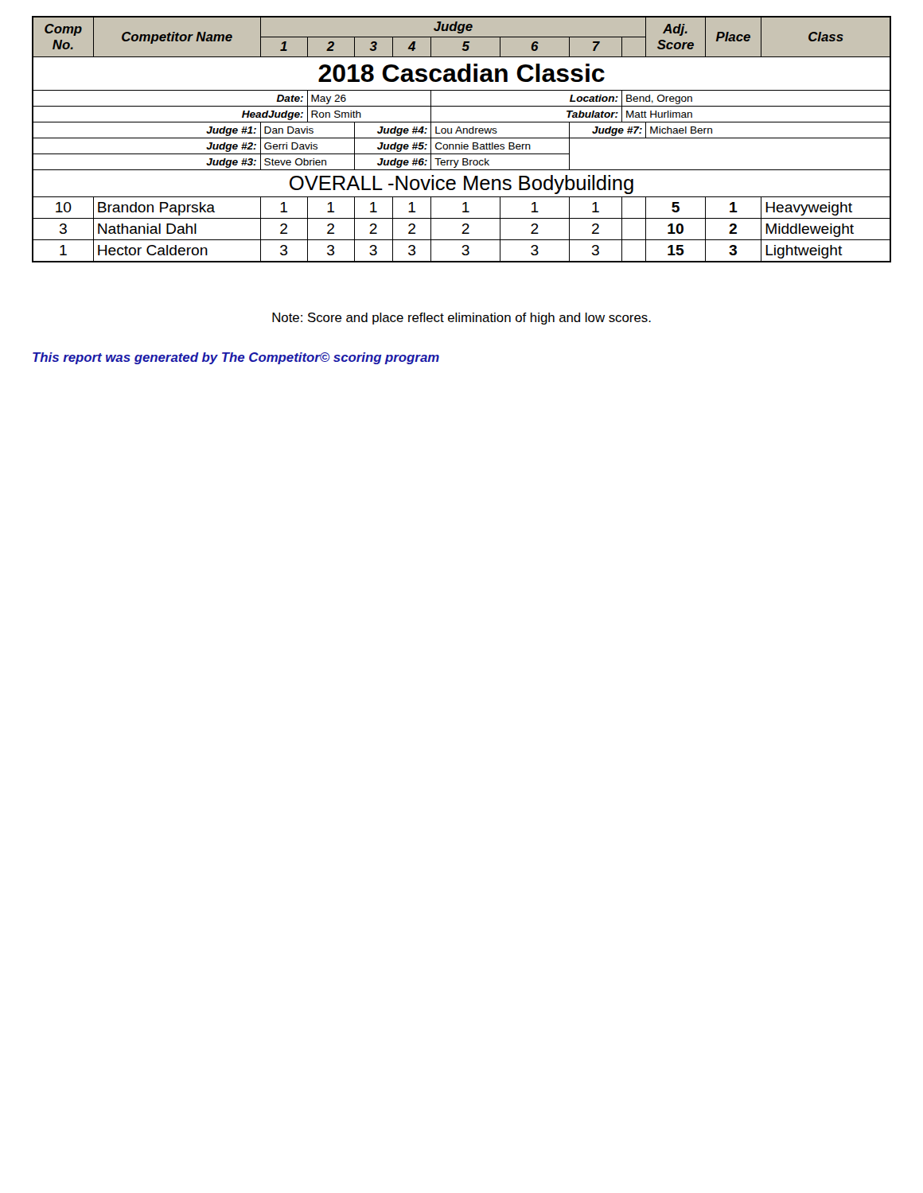| 2018 Cascadian Classic |
| Date: | May 26 | Location: | Bend, Oregon |
| HeadJudge: | Ron Smith | Tabulator: | Matt Hurliman |
| Judge #1: | Dan Davis | Judge #4: | Lou Andrews | Judge #7: | Michael Bern |
| Judge #2: | Gerri Davis | Judge #5: | Connie Battles Bern | | |
| Judge #3: | Steve Obrien | Judge #6: | Terry Brock | | |
| OVERALL -Novice Mens Bodybuilding |
| Comp No. | Competitor Name | Judge | Adj. Score | Place | Class |
| 1 | 2 | 3 | 4 | 5 | 6 | 7 | |
| 10 | Brandon Paprska | 1 | 1 | 1 | 1 | 1 | 1 | 1 | | 5 | 1 | Heavyweight |
| 3 | Nathanial Dahl | 2 | 2 | 2 | 2 | 2 | 2 | 2 | | 10 | 2 | Middleweight |
| 1 | Hector Calderon | 3 | 3 | 3 | 3 | 3 | 3 | 3 | | 15 | 3 | Lightweight |
Note: Score and place reflect elimination of high and low scores.
This report was generated by The Competitor© scoring program